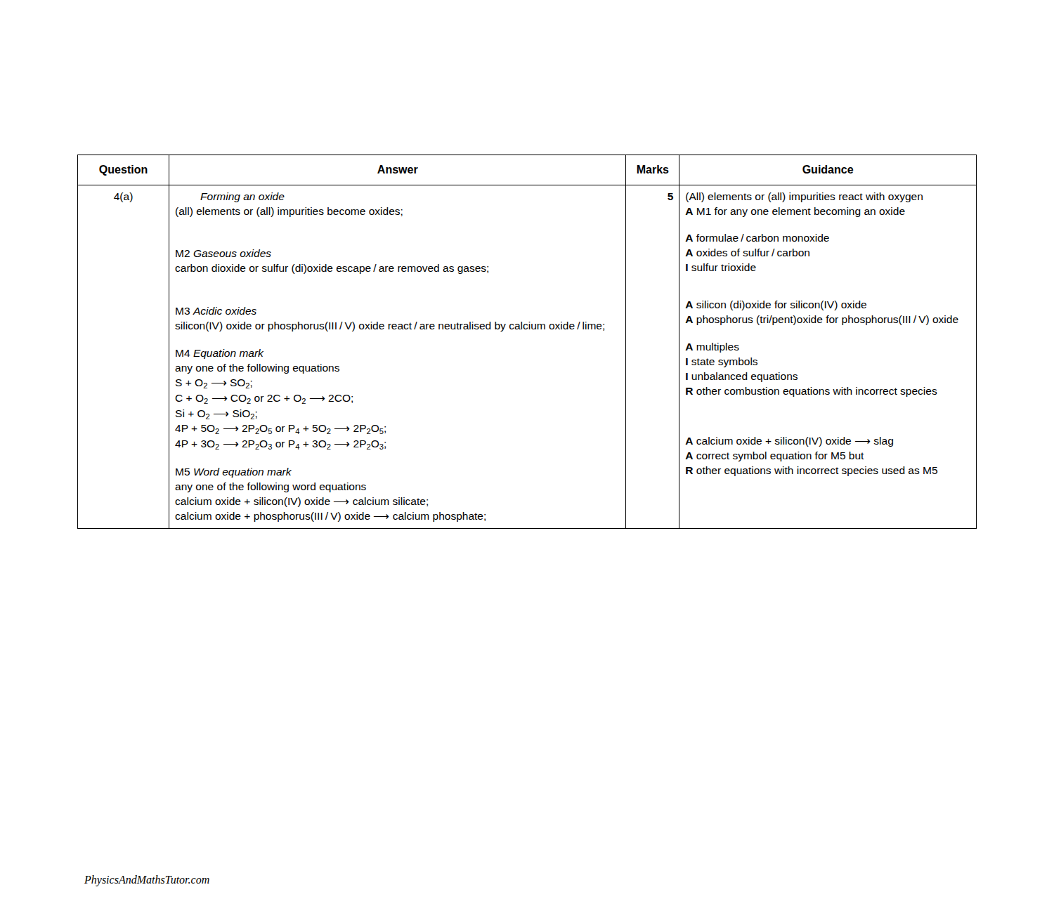| Question | Answer | Marks | Guidance |
| --- | --- | --- | --- |
| 4 (a) | Forming an oxide (all) elements or (all) impurities become oxides; M2 Gaseous oxides carbon dioxide or sulfur (di)oxide escape / are removed as gases; M3 Acidic oxides silicon( IV ) oxide or phosphorus( III / V ) oxide react / are neutralised by calcium oxide / lime; M4 Equation mark any one of the following equations S + O 2 ⟶ SO 2 ; C + O 2 ⟶ CO 2 or 2C + O 2 ⟶ 2CO; Si + O 2 ⟶ SiO 2 ; 4P + 5O 2 ⟶ 2P 2 O 5 or P 4 + 5O 2 ⟶ 2P 2 O 5 ; 4P + 3O 2 ⟶ 2P 2 O 3 or P 4 + 3O 2 ⟶ 2P 2 O 3 ; M5 Word equation mark any one of the following word equations calcium oxide + silicon( IV ) oxide ⟶ calcium silicate; calcium oxide + phosphorus( III / V ) oxide ⟶ calcium phosphate; | 5 | (All) elements or (all) impurities react with oxygen A M1 for any one element becoming an oxide A formulae / carbon monoxide A oxides of sulfur / carbon I sulfur trioxide A silicon (di)oxide for silicon( IV ) oxide A phosphorus (tri/pent)oxide for phosphorus( III / V ) oxide A multiples I state symbols I unbalanced equations R other combustion equations with incorrect species A calcium oxide + silicon( IV ) oxide ⟶ slag A correct symbol equation for M5 but R other equations with incorrect species used as M5 |
PhysicsAndMathsTutor.com